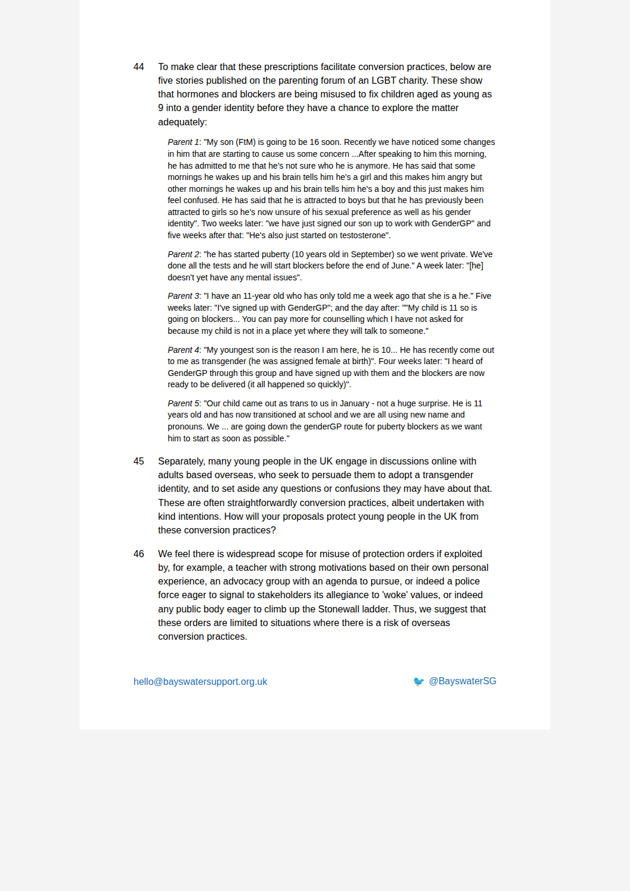44 To make clear that these prescriptions facilitate conversion practices, below are five stories published on the parenting forum of an LGBT charity. These show that hormones and blockers are being misused to fix children aged as young as 9 into a gender identity before they have a chance to explore the matter adequately:
Parent 1: "My son (FtM) is going to be 16 soon. Recently we have noticed some changes in him that are starting to cause us some concern ...After speaking to him this morning, he has admitted to me that he's not sure who he is anymore. He has said that some mornings he wakes up and his brain tells him he's a girl and this makes him angry but other mornings he wakes up and his brain tells him he's a boy and this just makes him feel confused. He has said that he is attracted to boys but that he has previously been attracted to girls so he's now unsure of his sexual preference as well as his gender identity". Two weeks later: "we have just signed our son up to work with GenderGP" and five weeks after that: "He's also just started on testosterone".
Parent 2: "he has started puberty (10 years old in September) so we went private. We've done all the tests and he will start blockers before the end of June." A week later: "[he] doesn't yet have any mental issues".
Parent 3: "I have an 11-year old who has only told me a week ago that she is a he." Five weeks later: "I've signed up with GenderGP"; and the day after: ""My child is 11 so is going on blockers... You can pay more for counselling which I have not asked for because my child is not in a place yet where they will talk to someone."
Parent 4: "My youngest son is the reason I am here, he is 10... He has recently come out to me as transgender (he was assigned female at birth)". Four weeks later: "I heard of GenderGP through this group and have signed up with them and the blockers are now ready to be delivered (it all happened so quickly)".
Parent 5: "Our child came out as trans to us in January - not a huge surprise. He is 11 years old and has now transitioned at school and we are all using new name and pronouns. We ... are going down the genderGP route for puberty blockers as we want him to start as soon as possible."
45 Separately, many young people in the UK engage in discussions online with adults based overseas, who seek to persuade them to adopt a transgender identity, and to set aside any questions or confusions they may have about that. These are often straightforwardly conversion practices, albeit undertaken with kind intentions. How will your proposals protect young people in the UK from these conversion practices?
46 We feel there is widespread scope for misuse of protection orders if exploited by, for example, a teacher with strong motivations based on their own personal experience, an advocacy group with an agenda to pursue, or indeed a police force eager to signal to stakeholders its allegiance to 'woke' values, or indeed any public body eager to climb up the Stonewall ladder. Thus, we suggest that these orders are limited to situations where there is a risk of overseas conversion practices.
hello@bayswatersupport.org.uk 🐦@BayswaterSG